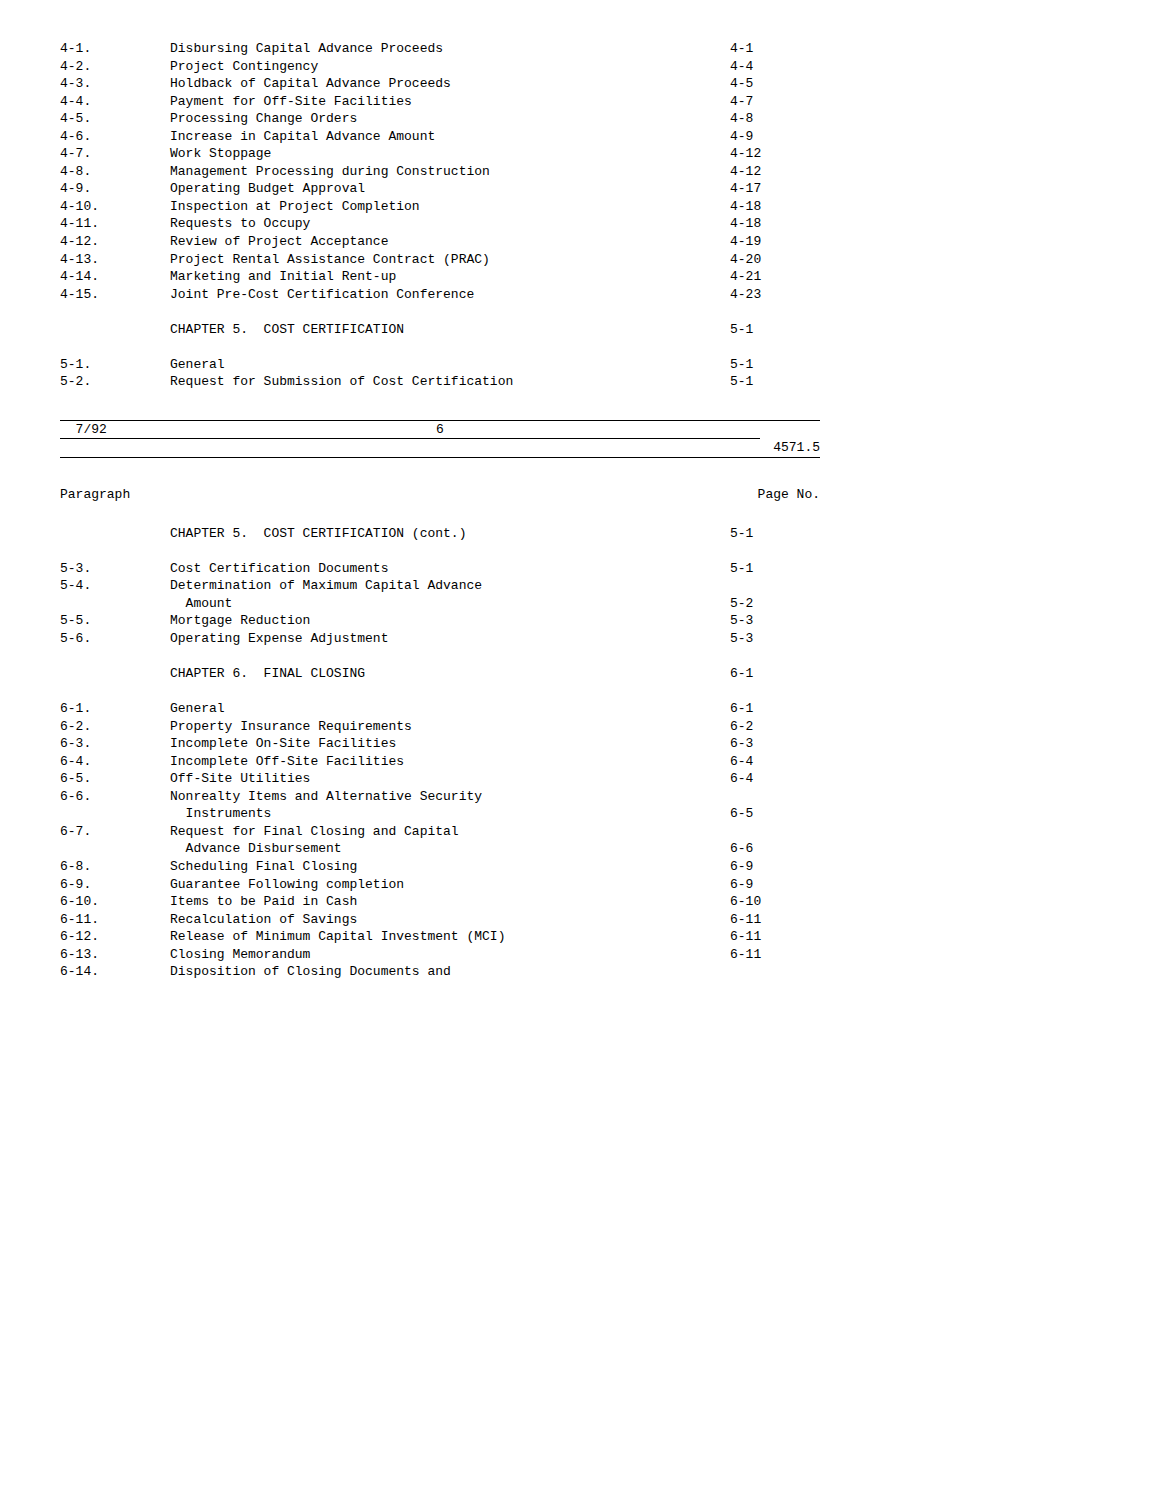| 4-1. | Disbursing Capital Advance Proceeds | 4-1 |
| 4-2. | Project Contingency | 4-4 |
| 4-3. | Holdback of Capital Advance Proceeds | 4-5 |
| 4-4. | Payment for Off-Site Facilities | 4-7 |
| 4-5. | Processing Change Orders | 4-8 |
| 4-6. | Increase in Capital Advance Amount | 4-9 |
| 4-7. | Work Stoppage | 4-12 |
| 4-8. | Management Processing during Construction | 4-12 |
| 4-9. | Operating Budget Approval | 4-17 |
| 4-10. | Inspection at Project Completion | 4-18 |
| 4-11. | Requests to Occupy | 4-18 |
| 4-12. | Review of Project Acceptance | 4-19 |
| 4-13. | Project Rental Assistance Contract (PRAC) | 4-20 |
| 4-14. | Marketing and Initial Rent-up | 4-21 |
| 4-15. | Joint Pre-Cost Certification Conference | 4-23 |
| | CHAPTER 5. COST CERTIFICATION | 5-1 |
| 5-1. | General | 5-1 |
| 5-2. | Request for Submission of Cost Certification | 5-1 |
7/92 6
4571.5
Paragraph Page No.
| | CHAPTER 5. COST CERTIFICATION (cont.) | 5-1 |
| 5-3. | Cost Certification Documents | 5-1 |
| 5-4. | Determination of Maximum Capital Advance | |
| | Amount | 5-2 |
| 5-5. | Mortgage Reduction | 5-3 |
| 5-6. | Operating Expense Adjustment | 5-3 |
| | CHAPTER 6. FINAL CLOSING | 6-1 |
| 6-1. | General | 6-1 |
| 6-2. | Property Insurance Requirements | 6-2 |
| 6-3. | Incomplete On-Site Facilities | 6-3 |
| 6-4. | Incomplete Off-Site Facilities | 6-4 |
| 6-5. | Off-Site Utilities | 6-4 |
| 6-6. | Nonrealty Items and Alternative Security | |
| | Instruments | 6-5 |
| 6-7. | Request for Final Closing and Capital | |
| | Advance Disbursement | 6-6 |
| 6-8. | Scheduling Final Closing | 6-9 |
| 6-9. | Guarantee Following completion | 6-9 |
| 6-10. | Items to be Paid in Cash | 6-10 |
| 6-11. | Recalculation of Savings | 6-11 |
| 6-12. | Release of Minimum Capital Investment (MCI) | 6-11 |
| 6-13. | Closing Memorandum | 6-11 |
| 6-14. | Disposition of Closing Documents and | |